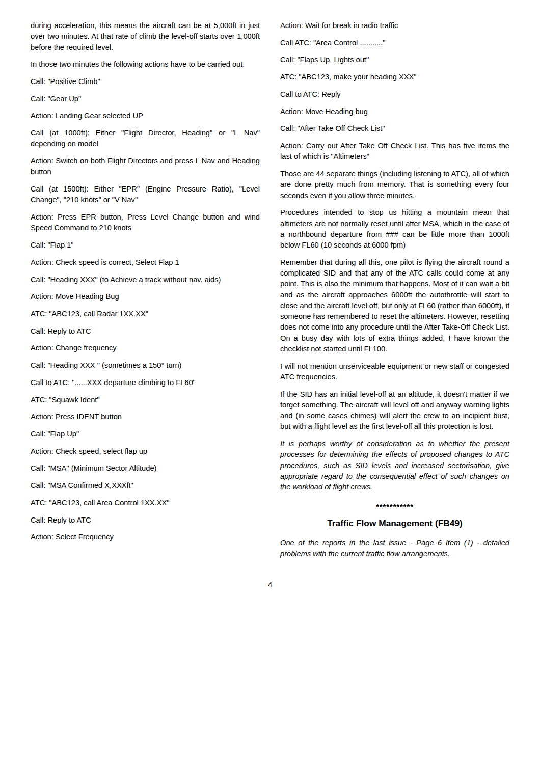during acceleration, this means the aircraft can be at 5,000ft in just over two minutes. At that rate of climb the level-off starts over 1,000ft before the required level.
In those two minutes the following actions have to be carried out:
Call: "Positive Climb"
Call: "Gear Up"
Action: Landing Gear selected UP
Call (at 1000ft): Either "Flight Director, Heading" or "L Nav" depending on model
Action: Switch on both Flight Directors and press L Nav and Heading button
Call (at 1500ft): Either "EPR" (Engine Pressure Ratio), "Level Change", "210 knots" or "V Nav"
Action: Press EPR button, Press Level Change button and wind Speed Command to 210 knots
Call: "Flap 1"
Action: Check speed is correct, Select Flap 1
Call: "Heading XXX" (to Achieve a track without nav. aids)
Action: Move Heading Bug
ATC: "ABC123, call Radar 1XX.XX"
Call: Reply to ATC
Action: Change frequency
Call: "Heading XXX " (sometimes a 150° turn)
Call to ATC: "......XXX departure climbing to FL60"
ATC: "Squawk Ident"
Action: Press IDENT button
Call: "Flap Up"
Action: Check speed, select flap up
Call: "MSA" (Minimum Sector Altitude)
Call: "MSA Confirmed X,XXXft"
ATC: "ABC123, call Area Control 1XX.XX"
Call: Reply to ATC
Action: Select Frequency
Action: Wait for break in radio traffic
Call ATC: "Area Control ..........."
Call: "Flaps Up, Lights out"
ATC: "ABC123, make your heading XXX"
Call to ATC: Reply
Action: Move Heading bug
Call: "After Take Off Check List"
Action: Carry out After Take Off Check List. This has five items the last of which is "Altimeters"
Those are 44 separate things (including listening to ATC), all of which are done pretty much from memory. That is something every four seconds even if you allow three minutes.
Procedures intended to stop us hitting a mountain mean that altimeters are not normally reset until after MSA, which in the case of a northbound departure from ### can be little more than 1000ft below FL60 (10 seconds at 6000 fpm)
Remember that during all this, one pilot is flying the aircraft round a complicated SID and that any of the ATC calls could come at any point. This is also the minimum that happens. Most of it can wait a bit and as the aircraft approaches 6000ft the autothrottle will start to close and the aircraft level off, but only at FL60 (rather than 6000ft), if someone has remembered to reset the altimeters. However, resetting does not come into any procedure until the After Take-Off Check List. On a busy day with lots of extra things added, I have known the checklist not started until FL100.
I will not mention unserviceable equipment or new staff or congested ATC frequencies.
If the SID has an initial level-off at an altitude, it doesn't matter if we forget something. The aircraft will level off and anyway warning lights and (in some cases chimes) will alert the crew to an incipient bust, but with a flight level as the first level-off all this protection is lost.
It is perhaps worthy of consideration as to whether the present processes for determining the effects of proposed changes to ATC procedures, such as SID levels and increased sectorisation, give appropriate regard to the consequential effect of such changes on the workload of flight crews.
***********
Traffic Flow Management (FB49)
One of the reports in the last issue - Page 6 Item (1) - detailed problems with the current traffic flow arrangements.
4